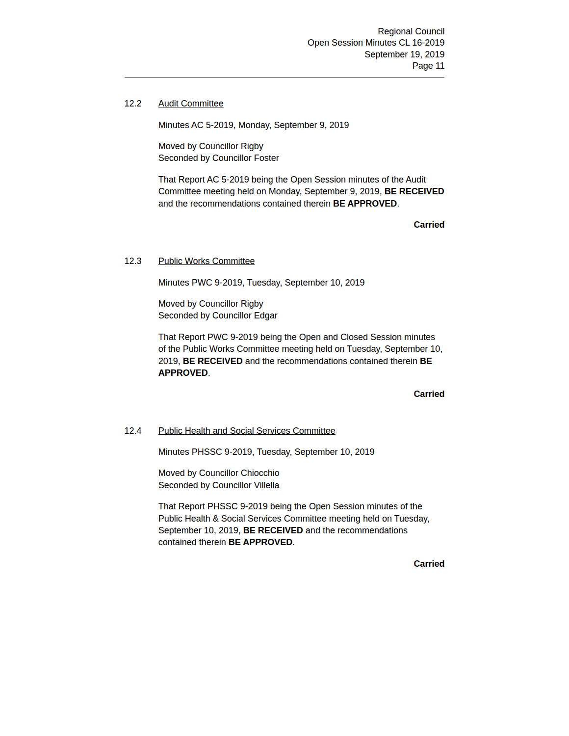Regional Council
Open Session Minutes CL 16-2019
September 19, 2019
Page 11
12.2 Audit Committee
Minutes AC 5-2019, Monday, September 9, 2019
Moved by Councillor Rigby
Seconded by Councillor Foster
That Report AC 5-2019 being the Open Session minutes of the Audit Committee meeting held on Monday, September 9, 2019, BE RECEIVED and the recommendations contained therein BE APPROVED.
Carried
12.3 Public Works Committee
Minutes PWC 9-2019, Tuesday, September 10, 2019
Moved by Councillor Rigby
Seconded by Councillor Edgar
That Report PWC 9-2019 being the Open and Closed Session minutes of the Public Works Committee meeting held on Tuesday, September 10, 2019, BE RECEIVED and the recommendations contained therein BE APPROVED.
Carried
12.4 Public Health and Social Services Committee
Minutes PHSSC 9-2019, Tuesday, September 10, 2019
Moved by Councillor Chiocchio
Seconded by Councillor Villella
That Report PHSSC 9-2019 being the Open Session minutes of the Public Health & Social Services Committee meeting held on Tuesday, September 10, 2019, BE RECEIVED and the recommendations contained therein BE APPROVED.
Carried